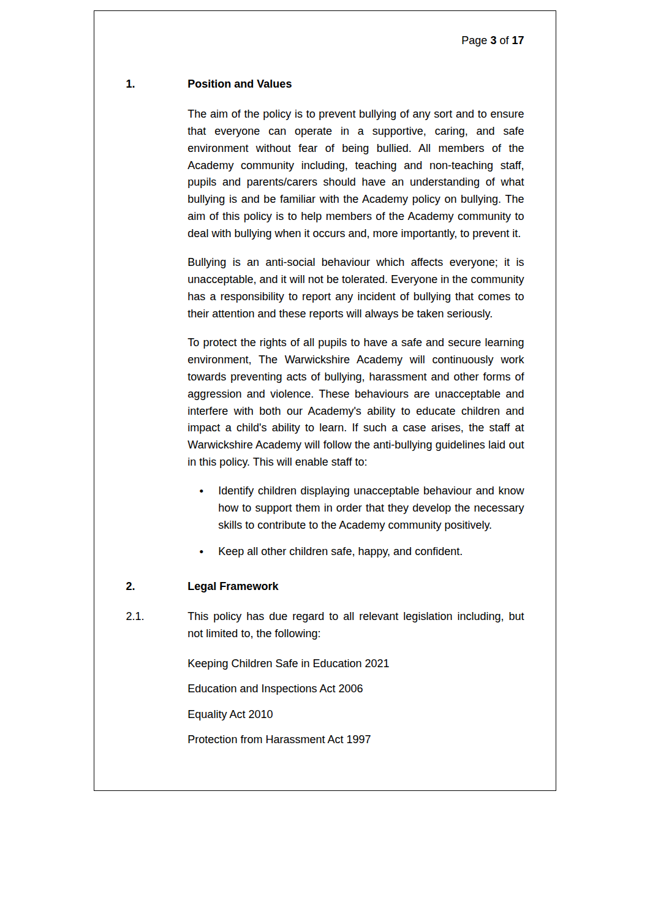Page 3 of 17
1. Position and Values
The aim of the policy is to prevent bullying of any sort and to ensure that everyone can operate in a supportive, caring, and safe environment without fear of being bullied. All members of the Academy community including, teaching and non-teaching staff, pupils and parents/carers should have an understanding of what bullying is and be familiar with the Academy policy on bullying. The aim of this policy is to help members of the Academy community to deal with bullying when it occurs and, more importantly, to prevent it.
Bullying is an anti-social behaviour which affects everyone; it is unacceptable, and it will not be tolerated. Everyone in the community has a responsibility to report any incident of bullying that comes to their attention and these reports will always be taken seriously.
To protect the rights of all pupils to have a safe and secure learning environment, The Warwickshire Academy will continuously work towards preventing acts of bullying, harassment and other forms of aggression and violence. These behaviours are unacceptable and interfere with both our Academy's ability to educate children and impact a child's ability to learn. If such a case arises, the staff at Warwickshire Academy will follow the anti-bullying guidelines laid out in this policy. This will enable staff to:
Identify children displaying unacceptable behaviour and know how to support them in order that they develop the necessary skills to contribute to the Academy community positively.
Keep all other children safe, happy, and confident.
2. Legal Framework
2.1. This policy has due regard to all relevant legislation including, but not limited to, the following:
Keeping Children Safe in Education 2021
Education and Inspections Act 2006
Equality Act 2010
Protection from Harassment Act 1997